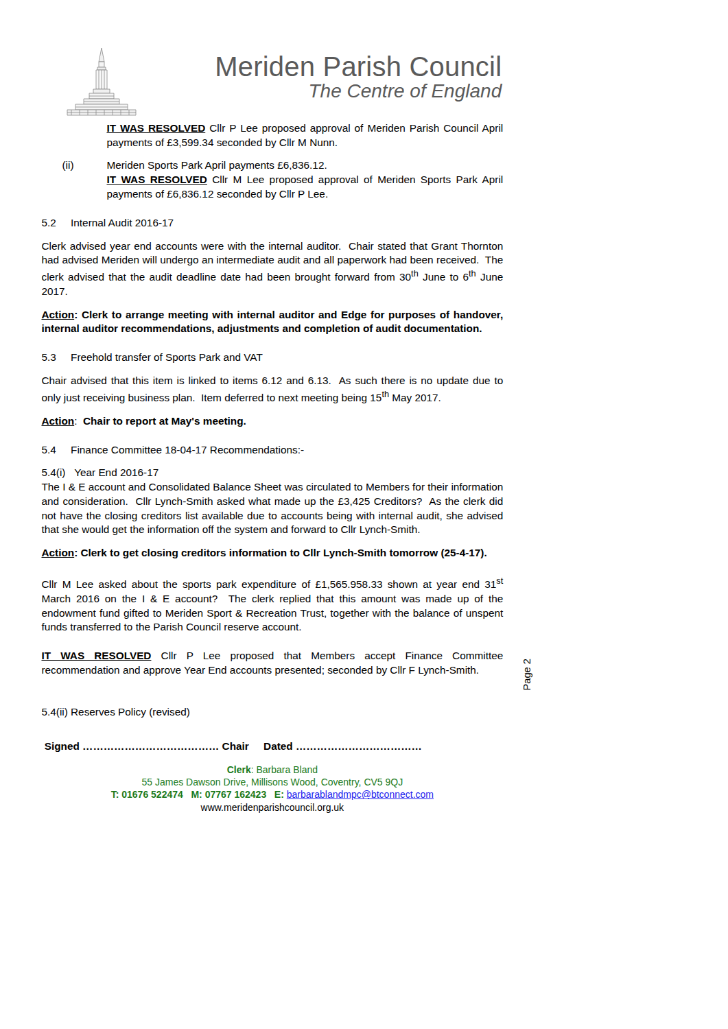Meriden Parish Council
The Centre of England
IT WAS RESOLVED Cllr P Lee proposed approval of Meriden Parish Council April payments of £3,599.34 seconded by Cllr M Nunn.
(ii)
Meriden Sports Park April payments £6,836.12.
IT WAS RESOLVED Cllr M Lee proposed approval of Meriden Sports Park April payments of £6,836.12 seconded by Cllr P Lee.
5.2 Internal Audit 2016-17
Clerk advised year end accounts were with the internal auditor. Chair stated that Grant Thornton had advised Meriden will undergo an intermediate audit and all paperwork had been received. The clerk advised that the audit deadline date had been brought forward from 30th June to 6th June 2017.
Action: Clerk to arrange meeting with internal auditor and Edge for purposes of handover, internal auditor recommendations, adjustments and completion of audit documentation.
5.3 Freehold transfer of Sports Park and VAT
Chair advised that this item is linked to items 6.12 and 6.13. As such there is no update due to only just receiving business plan. Item deferred to next meeting being 15th May 2017.
Action: Chair to report at May's meeting.
5.4 Finance Committee 18-04-17 Recommendations:-
5.4(i) Year End 2016-17
The I & E account and Consolidated Balance Sheet was circulated to Members for their information and consideration. Cllr Lynch-Smith asked what made up the £3,425 Creditors? As the clerk did not have the closing creditors list available due to accounts being with internal audit, she advised that she would get the information off the system and forward to Cllr Lynch-Smith.
Action: Clerk to get closing creditors information to Cllr Lynch-Smith tomorrow (25-4-17).
Cllr M Lee asked about the sports park expenditure of £1,565.958.33 shown at year end 31st March 2016 on the I & E account? The clerk replied that this amount was made up of the endowment fund gifted to Meriden Sport & Recreation Trust, together with the balance of unspent funds transferred to the Parish Council reserve account.
IT WAS RESOLVED Cllr P Lee proposed that Members accept Finance Committee recommendation and approve Year End accounts presented; seconded by Cllr F Lynch-Smith.
5.4(ii) Reserves Policy (revised)
Page 2
Signed ………………………………… Chair Dated ………………………………
Clerk: Barbara Bland
55 James Dawson Drive, Millisons Wood, Coventry, CV5 9QJ
T: 01676 522474 M: 07767 162423 E: barbarablandmpc@btconnect.com
www.meridenparishcouncil.org.uk